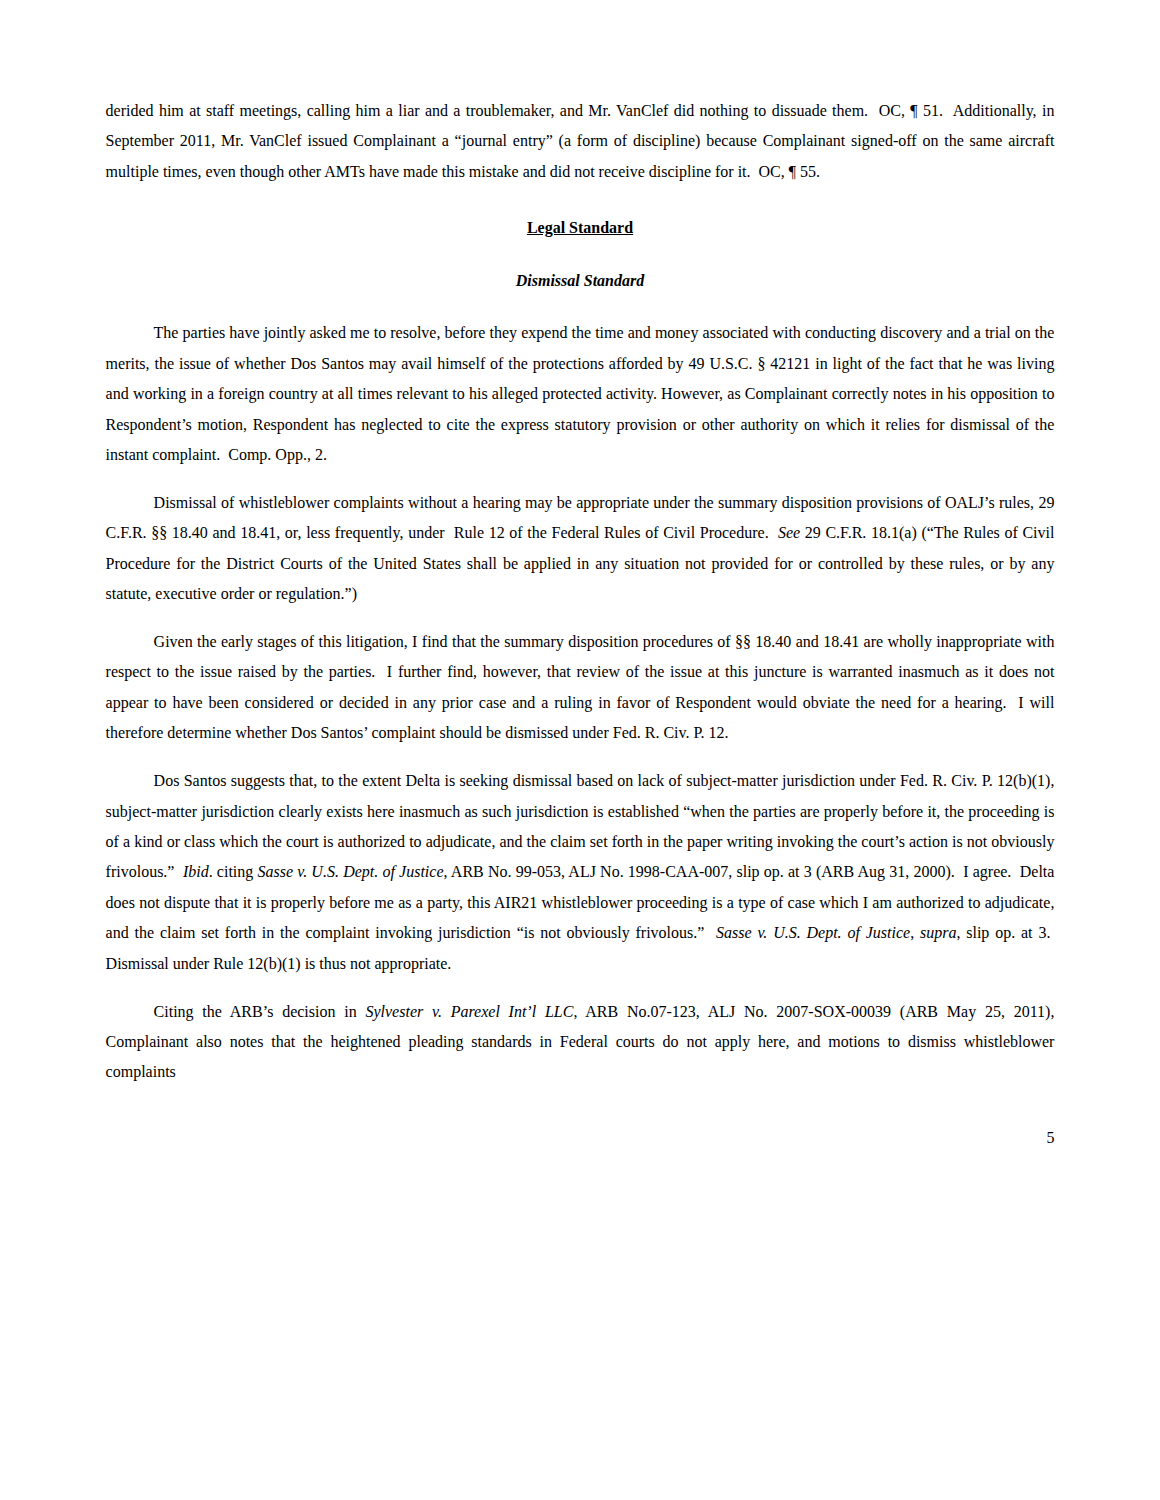derided him at staff meetings, calling him a liar and a troublemaker, and Mr. VanClef did nothing to dissuade them. OC, ¶ 51. Additionally, in September 2011, Mr. VanClef issued Complainant a “journal entry” (a form of discipline) because Complainant signed-off on the same aircraft multiple times, even though other AMTs have made this mistake and did not receive discipline for it. OC, ¶ 55.
Legal Standard
Dismissal Standard
The parties have jointly asked me to resolve, before they expend the time and money associated with conducting discovery and a trial on the merits, the issue of whether Dos Santos may avail himself of the protections afforded by 49 U.S.C. § 42121 in light of the fact that he was living and working in a foreign country at all times relevant to his alleged protected activity. However, as Complainant correctly notes in his opposition to Respondent’s motion, Respondent has neglected to cite the express statutory provision or other authority on which it relies for dismissal of the instant complaint. Comp. Opp., 2.
Dismissal of whistleblower complaints without a hearing may be appropriate under the summary disposition provisions of OALJ’s rules, 29 C.F.R. §§ 18.40 and 18.41, or, less frequently, under Rule 12 of the Federal Rules of Civil Procedure. See 29 C.F.R. 18.1(a) (“The Rules of Civil Procedure for the District Courts of the United States shall be applied in any situation not provided for or controlled by these rules, or by any statute, executive order or regulation.”)
Given the early stages of this litigation, I find that the summary disposition procedures of §§ 18.40 and 18.41 are wholly inappropriate with respect to the issue raised by the parties. I further find, however, that review of the issue at this juncture is warranted inasmuch as it does not appear to have been considered or decided in any prior case and a ruling in favor of Respondent would obviate the need for a hearing. I will therefore determine whether Dos Santos’ complaint should be dismissed under Fed. R. Civ. P. 12.
Dos Santos suggests that, to the extent Delta is seeking dismissal based on lack of subject-matter jurisdiction under Fed. R. Civ. P. 12(b)(1), subject-matter jurisdiction clearly exists here inasmuch as such jurisdiction is established “when the parties are properly before it, the proceeding is of a kind or class which the court is authorized to adjudicate, and the claim set forth in the paper writing invoking the court’s action is not obviously frivolous.” Ibid. citing Sasse v. U.S. Dept. of Justice, ARB No. 99-053, ALJ No. 1998-CAA-007, slip op. at 3 (ARB Aug 31, 2000). I agree. Delta does not dispute that it is properly before me as a party, this AIR21 whistleblower proceeding is a type of case which I am authorized to adjudicate, and the claim set forth in the complaint invoking jurisdiction “is not obviously frivolous.” Sasse v. U.S. Dept. of Justice, supra, slip op. at 3. Dismissal under Rule 12(b)(1) is thus not appropriate.
Citing the ARB’s decision in Sylvester v. Parexel Int’l LLC, ARB No.07-123, ALJ No. 2007-SOX-00039 (ARB May 25, 2011), Complainant also notes that the heightened pleading standards in Federal courts do not apply here, and motions to dismiss whistleblower complaints
5